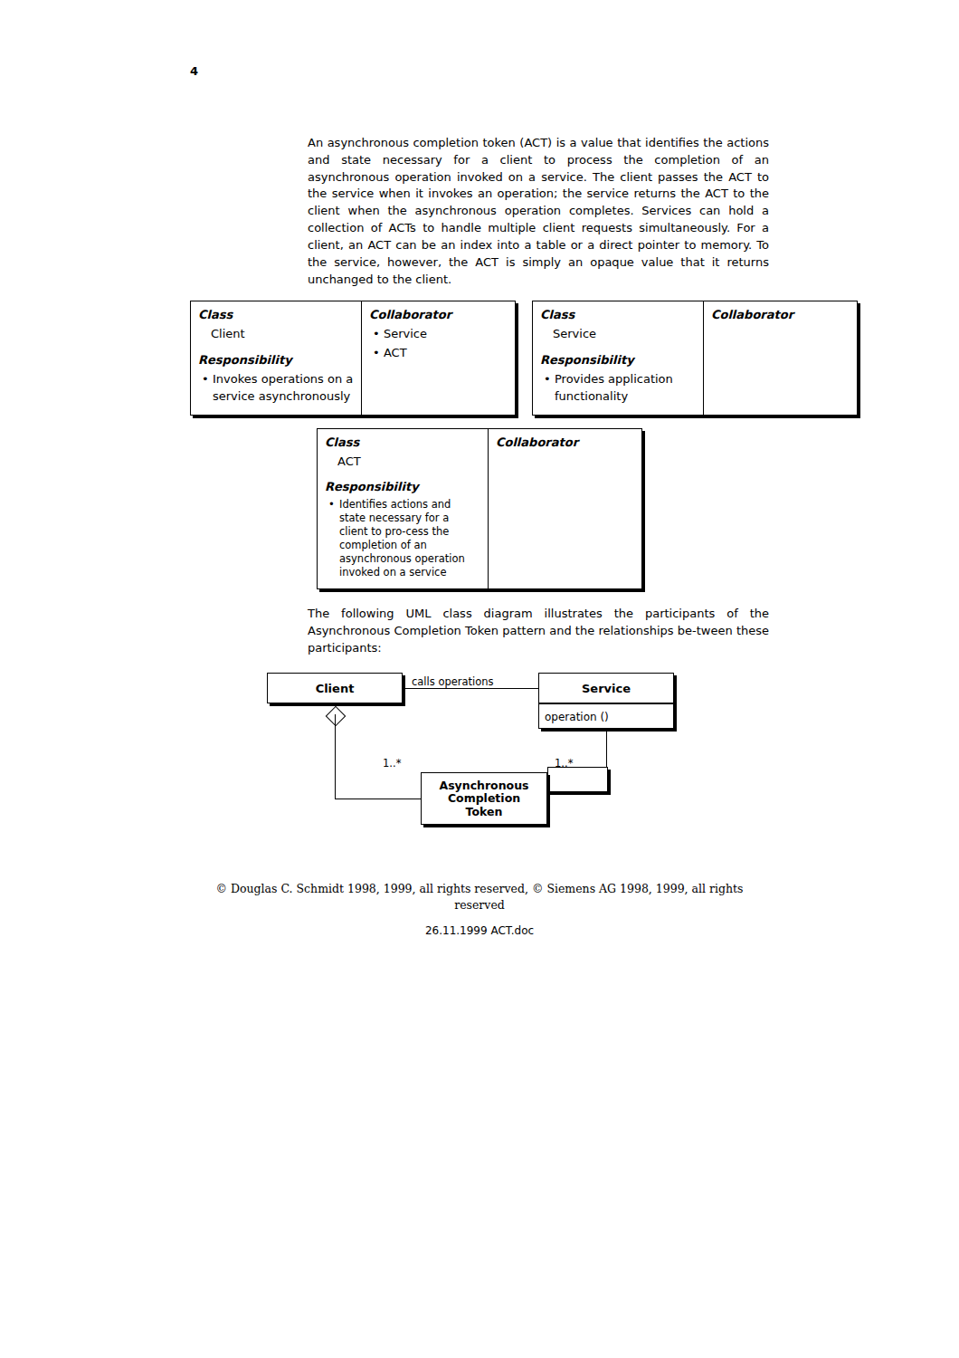4
An asynchronous completion token (ACT) is a value that identifies the actions and state necessary for a client to process the completion of an asynchronous operation invoked on a service. The client passes the ACT to the service when it invokes an operation; the service returns the ACT to the client when the asynchronous operation completes. Services can hold a collection of ACTs to handle multiple client requests simultaneously. For a client, an ACT can be an index into a table or a direct pointer to memory. To the service, however, the ACT is simply an opaque value that it returns unchanged to the client.
Class
Client
Responsibility
Invokes operations on a service asynchronously
Collaborator
Service
ACT
Class
Service
Responsibility
Provides application functionality
Collaborator
Class
ACT
Responsibility
Identifies actions and state necessary for a client to pro‑cess the completion of an asynchronous operation invoked on a service
Collaborator
The following UML class diagram illustrates the participants of the Asynchronous Completion Token pattern and the relationships be‑tween these participants:
calls operations
Client
Service
operation ()
Asynchronous
Completion
Token
1..*
1..*
© Douglas C. Schmidt 1998, 1999, all rights reserved, © Siemens AG 1998, 1999, all rights reserved
26.11.1999 ACT.doc